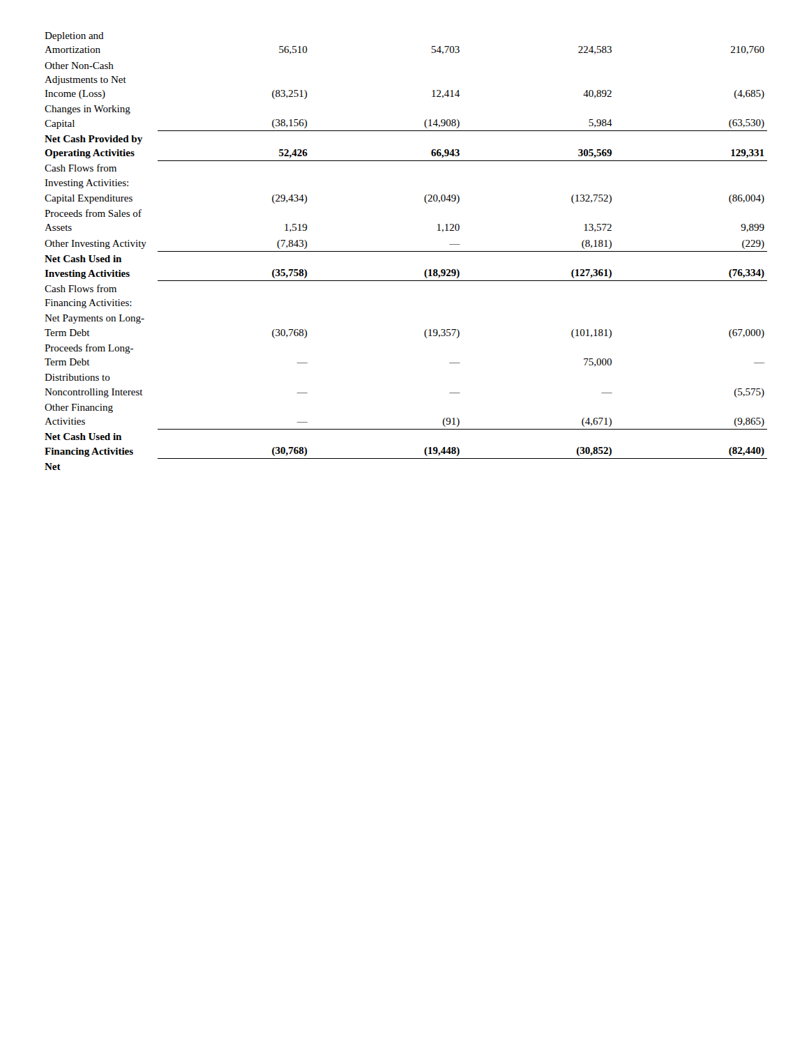| Depletion and Amortization | 56,510 | 54,703 | 224,583 | 210,760 |
| Other Non-Cash Adjustments to Net Income (Loss) | (83,251) | 12,414 | 40,892 | (4,685) |
| Changes in Working Capital | (38,156) | (14,908) | 5,984 | (63,530) |
| Net Cash Provided by Operating Activities | 52,426 | 66,943 | 305,569 | 129,331 |
| Cash Flows from Investing Activities: | | | | |
| Capital Expenditures | (29,434) | (20,049) | (132,752) | (86,004) |
| Proceeds from Sales of Assets | 1,519 | 1,120 | 13,572 | 9,899 |
| Other Investing Activity | (7,843) | — | (8,181) | (229) |
| Net Cash Used in Investing Activities | (35,758) | (18,929) | (127,361) | (76,334) |
| Cash Flows from Financing Activities: | | | | |
| Net Payments on Long-Term Debt | (30,768) | (19,357) | (101,181) | (67,000) |
| Proceeds from Long-Term Debt | — | — | 75,000 | — |
| Distributions to Noncontrolling Interest | — | — | — | (5,575) |
| Other Financing Activities | — | (91) | (4,671) | (9,865) |
| Net Cash Used in Financing Activities | (30,768) | (19,448) | (30,852) | (82,440) |
| Net | | | | |